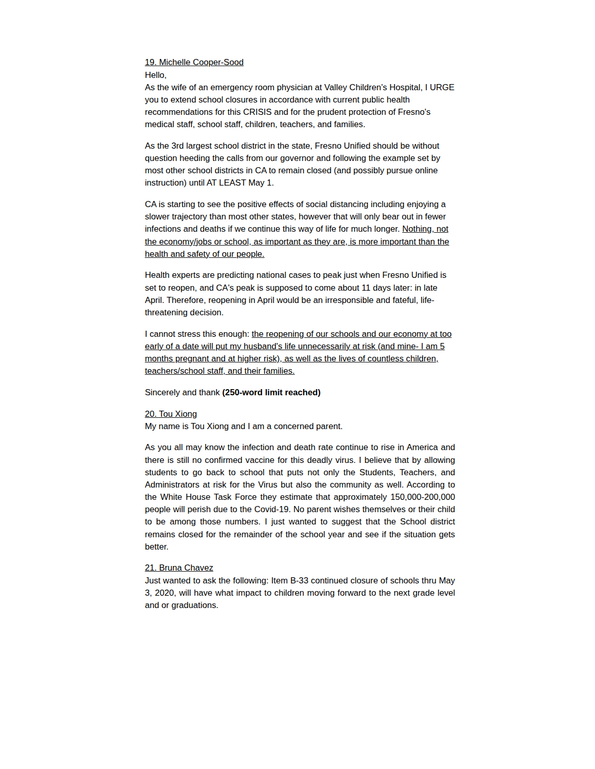19. Michelle Cooper-Sood
Hello,
As the wife of an emergency room physician at Valley Children's Hospital, I URGE you to extend school closures in accordance with current public health recommendations for this CRISIS and for the prudent protection of Fresno's medical staff, school staff, children, teachers, and families.
As the 3rd largest school district in the state, Fresno Unified should be without question heeding the calls from our governor and following the example set by most other school districts in CA to remain closed (and possibly pursue online instruction) until AT LEAST May 1.
CA is starting to see the positive effects of social distancing including enjoying a slower trajectory than most other states, however that will only bear out in fewer infections and deaths if we continue this way of life for much longer. Nothing, not the economy/jobs or school, as important as they are, is more important than the health and safety of our people.
Health experts are predicting national cases to peak just when Fresno Unified is set to reopen, and CA's peak is supposed to come about 11 days later: in late April. Therefore, reopening in April would be an irresponsible and fateful, life-threatening decision.
I cannot stress this enough: the reopening of our schools and our economy at too early of a date will put my husband's life unnecessarily at risk (and mine- I am 5 months pregnant and at higher risk), as well as the lives of countless children, teachers/school staff, and their families.
Sincerely and thank (250-word limit reached)
20. Tou Xiong
My name is Tou Xiong and I am a concerned parent.
As you all may know the infection and death rate continue to rise in America and there is still no confirmed vaccine for this deadly virus. I believe that by allowing students to go back to school that puts not only the Students, Teachers, and Administrators at risk for the Virus but also the community as well. According to the White House Task Force they estimate that approximately 150,000-200,000 people will perish due to the Covid-19. No parent wishes themselves or their child to be among those numbers. I just wanted to suggest that the School district remains closed for the remainder of the school year and see if the situation gets better.
21. Bruna Chavez
Just wanted to ask the following: Item B-33 continued closure of schools thru May 3, 2020, will have what impact to children moving forward to the next grade level and or graduations.